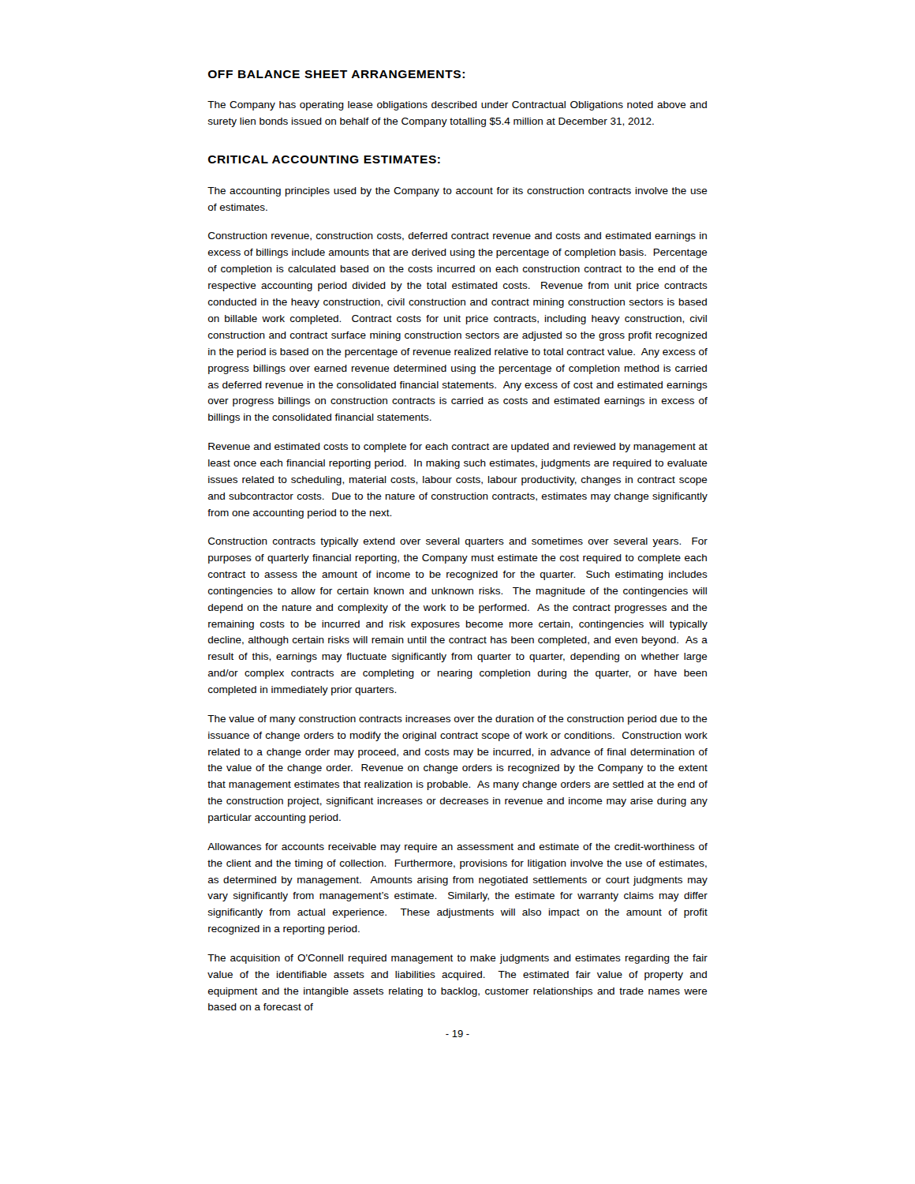Off Balance Sheet Arrangements:
The Company has operating lease obligations described under Contractual Obligations noted above and surety lien bonds issued on behalf of the Company totalling $5.4 million at December 31, 2012.
Critical Accounting Estimates:
The accounting principles used by the Company to account for its construction contracts involve the use of estimates.
Construction revenue, construction costs, deferred contract revenue and costs and estimated earnings in excess of billings include amounts that are derived using the percentage of completion basis. Percentage of completion is calculated based on the costs incurred on each construction contract to the end of the respective accounting period divided by the total estimated costs. Revenue from unit price contracts conducted in the heavy construction, civil construction and contract mining construction sectors is based on billable work completed. Contract costs for unit price contracts, including heavy construction, civil construction and contract surface mining construction sectors are adjusted so the gross profit recognized in the period is based on the percentage of revenue realized relative to total contract value. Any excess of progress billings over earned revenue determined using the percentage of completion method is carried as deferred revenue in the consolidated financial statements. Any excess of cost and estimated earnings over progress billings on construction contracts is carried as costs and estimated earnings in excess of billings in the consolidated financial statements.
Revenue and estimated costs to complete for each contract are updated and reviewed by management at least once each financial reporting period. In making such estimates, judgments are required to evaluate issues related to scheduling, material costs, labour costs, labour productivity, changes in contract scope and subcontractor costs. Due to the nature of construction contracts, estimates may change significantly from one accounting period to the next.
Construction contracts typically extend over several quarters and sometimes over several years. For purposes of quarterly financial reporting, the Company must estimate the cost required to complete each contract to assess the amount of income to be recognized for the quarter. Such estimating includes contingencies to allow for certain known and unknown risks. The magnitude of the contingencies will depend on the nature and complexity of the work to be performed. As the contract progresses and the remaining costs to be incurred and risk exposures become more certain, contingencies will typically decline, although certain risks will remain until the contract has been completed, and even beyond. As a result of this, earnings may fluctuate significantly from quarter to quarter, depending on whether large and/or complex contracts are completing or nearing completion during the quarter, or have been completed in immediately prior quarters.
The value of many construction contracts increases over the duration of the construction period due to the issuance of change orders to modify the original contract scope of work or conditions. Construction work related to a change order may proceed, and costs may be incurred, in advance of final determination of the value of the change order. Revenue on change orders is recognized by the Company to the extent that management estimates that realization is probable. As many change orders are settled at the end of the construction project, significant increases or decreases in revenue and income may arise during any particular accounting period.
Allowances for accounts receivable may require an assessment and estimate of the credit-worthiness of the client and the timing of collection. Furthermore, provisions for litigation involve the use of estimates, as determined by management. Amounts arising from negotiated settlements or court judgments may vary significantly from management’s estimate. Similarly, the estimate for warranty claims may differ significantly from actual experience. These adjustments will also impact on the amount of profit recognized in a reporting period.
The acquisition of O'Connell required management to make judgments and estimates regarding the fair value of the identifiable assets and liabilities acquired. The estimated fair value of property and equipment and the intangible assets relating to backlog, customer relationships and trade names were based on a forecast of
- 19 -